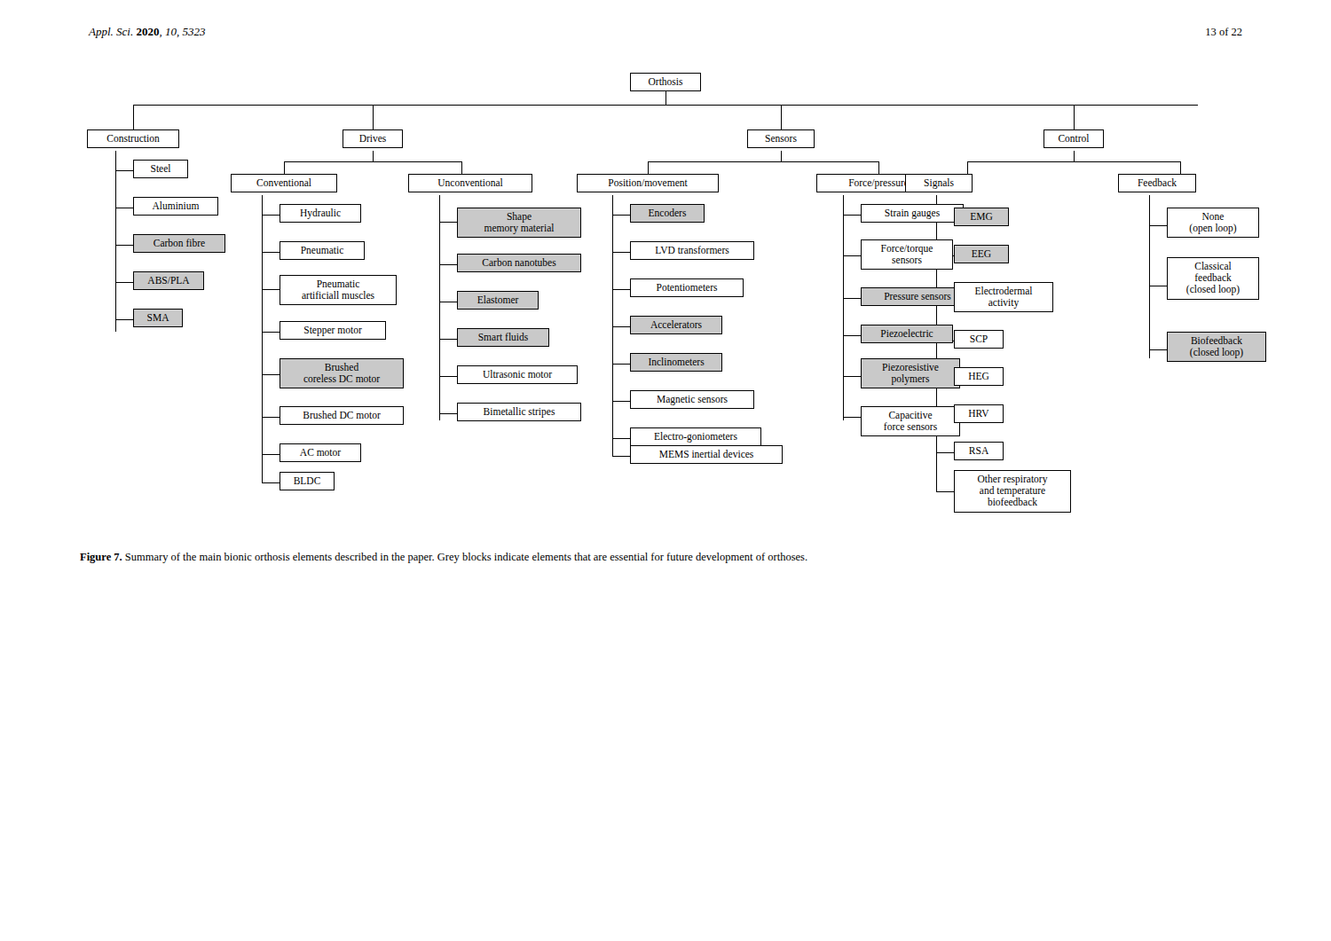Appl. Sci. 2020, 10, 5323
13 of 22
Orthosis
Construction
Drives
Sensors
Control
Steel
Aluminium
Carbon fibre
ABS/PLA
SMA
Conventional
Unconventional
Hydraulic
Pneumatic
Pneumatic
artificiall muscles
Stepper motor
Brushed
coreless DC motor
Brushed DC motor
AC motor
BLDC
Shape
memory material
Carbon nanotubes
Elastomer
Smart fluids
Ultrasonic motor
Bimetallic stripes
Position/movement
Force/pressure
Encoders
LVD transformers
Potentiometers
Accelerators
Inclinometers
Magnetic sensors
Electro-goniometers
MEMS inertial devices
Strain gauges
Force/torque
sensors
Pressure sensors
Piezoelectric
Piezoresistive
polymers
Capacitive
force sensors
Signals
Feedback
EMG
EEG
Electrodermal
activity
SCP
HEG
HRV
RSA
Other respiratory
and temperature
biofeedback
None
(open loop)
Classical
feedback
(closed loop)
Biofeedback
(closed loop)
Figure 7. Summary of the main bionic orthosis elements described in the paper. Grey blocks indicate elements that are essential for future development of orthoses.